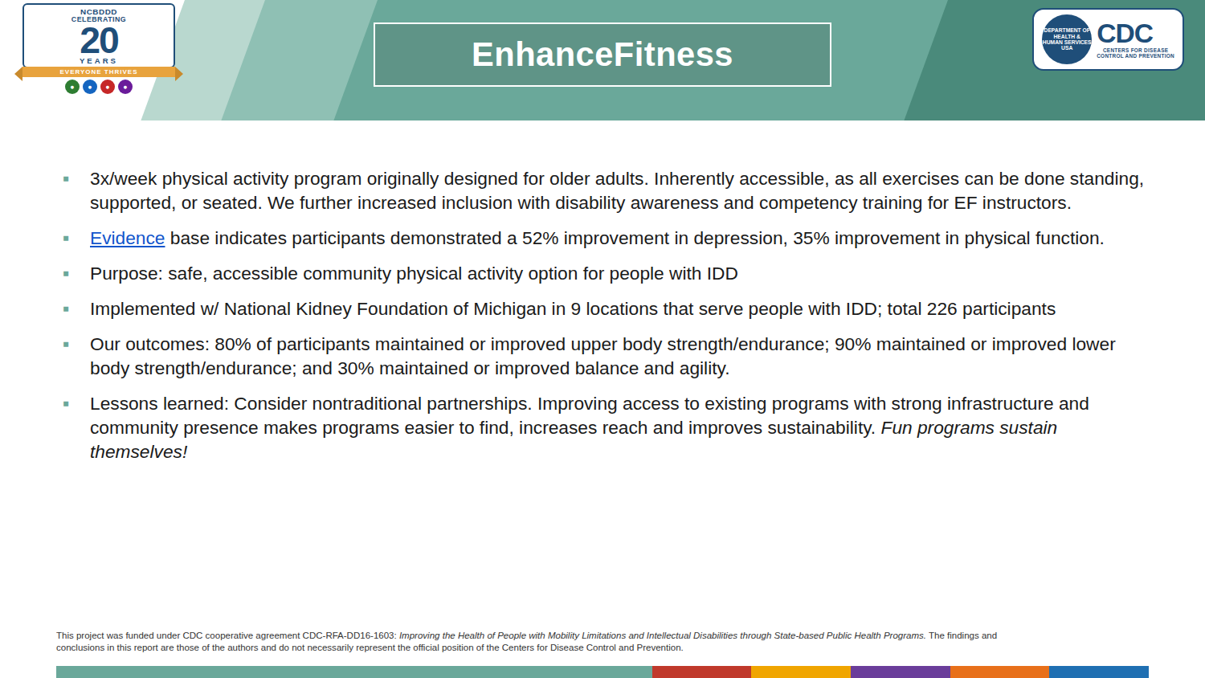NCBDDD
CELEBRATING
20
YEARS
EVERYONE THRIVES
● ● ● ●
EnhanceFitness
DEPARTMENT OF
HEALTH &
HUMAN SERVICES
USA
CDC
CENTERS FOR DISEASE
CONTROL AND PREVENTION
3x/week physical activity program originally designed for older adults. Inherently accessible, as all exercises can be done standing, supported, or seated. We further increased inclusion with disability awareness and competency training for EF instructors.
Evidence base indicates participants demonstrated a 52% improvement in depression, 35% improvement in physical function.
Purpose: safe, accessible community physical activity option for people with IDD
Implemented w/ National Kidney Foundation of Michigan in 9 locations that serve people with IDD; total 226 participants
Our outcomes: 80% of participants maintained or improved upper body strength/endurance; 90% maintained or improved lower body strength/endurance; and 30% maintained or improved balance and agility.
Lessons learned: Consider nontraditional partnerships. Improving access to existing programs with strong infrastructure and community presence makes programs easier to find, increases reach and improves sustainability. Fun programs sustain themselves!
This project was funded under CDC cooperative agreement CDC-RFA-DD16-1603: Improving the Health of People with Mobility Limitations and Intellectual Disabilities through State-based Public Health Programs. The findings and conclusions in this report are those of the authors and do not necessarily represent the official position of the Centers for Disease Control and Prevention.